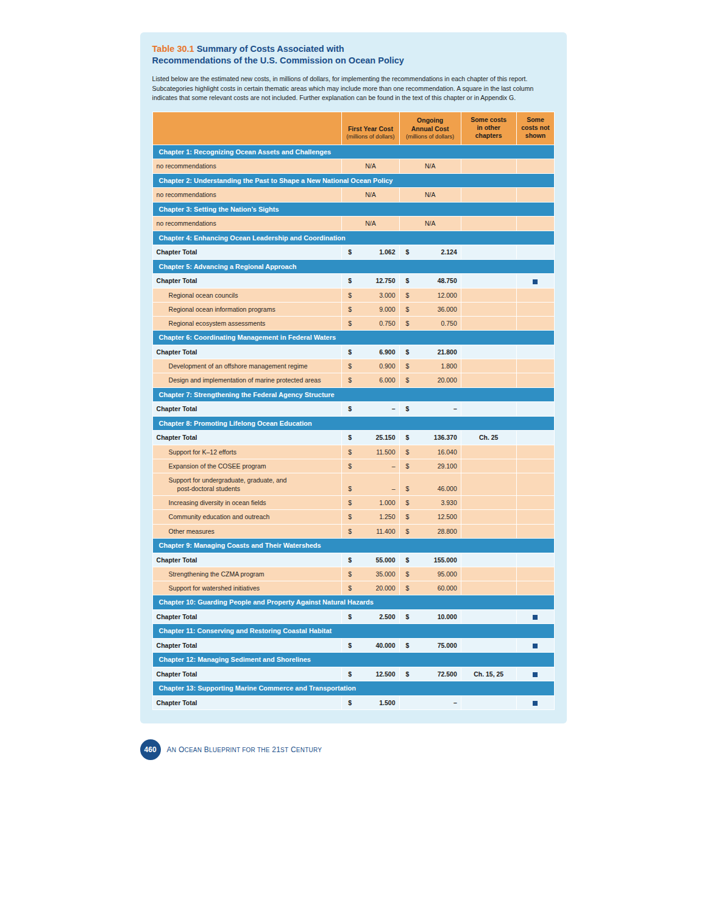Table 30.1 Summary of Costs Associated with
Recommendations of the U.S. Commission on Ocean Policy
Listed below are the estimated new costs, in millions of dollars, for implementing the recommendations in each chapter of this report. Subcategories highlight costs in certain thematic areas which may include more than one recommendation. A square in the last column indicates that some relevant costs are not included. Further explanation can be found in the text of this chapter or in Appendix G.
| | First Year Cost (millions of dollars) | Ongoing Annual Cost (millions of dollars) | Some costs in other chapters | Some costs not shown |
| --- | --- | --- | --- | --- |
| Chapter 1: Recognizing Ocean Assets and Challenges |
| no recommendations | N/A | N/A | | |
| Chapter 2: Understanding the Past to Shape a New National Ocean Policy |
| no recommendations | N/A | N/A | | |
| Chapter 3: Setting the Nation’s Sights |
| no recommendations | N/A | N/A | | |
| Chapter 4: Enhancing Ocean Leadership and Coordination |
| Chapter Total | $ 1.062 | $ 2.124 | | |
| Chapter 5: Advancing a Regional Approach |
| Chapter Total | $ 12.750 | $ 48.750 | | |
| Regional ocean councils | $ 3.000 | $ 12.000 | | |
| Regional ocean information programs | $ 9.000 | $ 36.000 | | |
| Regional ecosystem assessments | $ 0.750 | $ 0.750 | | |
| Chapter 6: Coordinating Management in Federal Waters |
| Chapter Total | $ 6.900 | $ 21.800 | | |
| Development of an offshore management regime | $ 0.900 | $ 1.800 | | |
| Design and implementation of marine protected areas | $ 6.000 | $ 20.000 | | |
| Chapter 7: Strengthening the Federal Agency Structure |
| Chapter Total | $ – | $ – | | |
| Chapter 8: Promoting Lifelong Ocean Education |
| Chapter Total | $ 25.150 | $ 136.370 | Ch. 25 | |
| Support for K–12 efforts | $ 11.500 | $ 16.040 | | |
| Expansion of the COSEE program | $ – | $ 29.100 | | |
| Support for undergraduate, graduate, and post-doctoral students | $ – | $ 46.000 | | |
| Increasing diversity in ocean fields | $ 1.000 | $ 3.930 | | |
| Community education and outreach | $ 1.250 | $ 12.500 | | |
| Other measures | $ 11.400 | $ 28.800 | | |
| Chapter 9: Managing Coasts and Their Watersheds |
| Chapter Total | $ 55.000 | $ 155.000 | | |
| Strengthening the CZMA program | $ 35.000 | $ 95.000 | | |
| Support for watershed initiatives | $ 20.000 | $ 60.000 | | |
| Chapter 10: Guarding People and Property Against Natural Hazards |
| Chapter Total | $ 2.500 | $ 10.000 | | |
| Chapter 11: Conserving and Restoring Coastal Habitat |
| Chapter Total | $ 40.000 | $ 75.000 | | |
| Chapter 12: Managing Sediment and Shorelines |
| Chapter Total | $ 12.500 | $ 72.500 | Ch. 15, 25 | |
| Chapter 13: Supporting Marine Commerce and Transportation |
| Chapter Total | $ 1.500 | – | | |
460
AN OCEAN BLUEPRINT FOR THE 21ST CENTURY